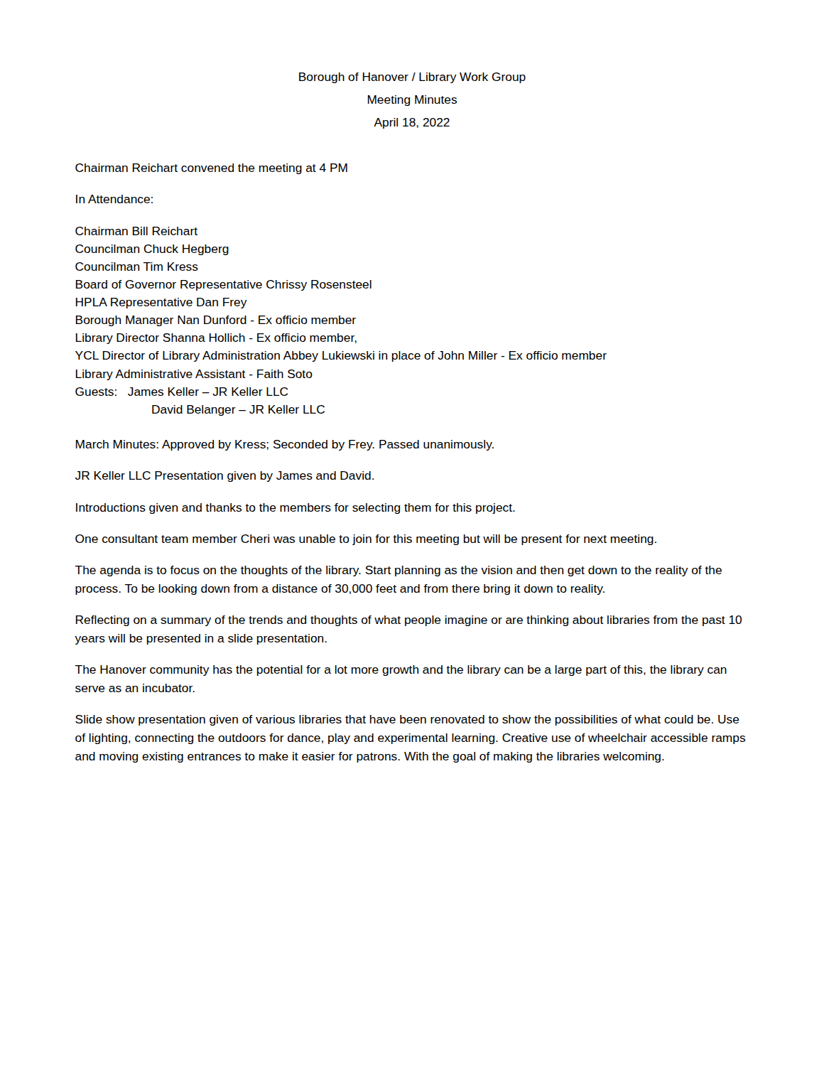Borough of Hanover / Library Work Group
Meeting Minutes
April 18, 2022
Chairman Reichart convened the meeting at 4 PM
In Attendance:
Chairman Bill Reichart
Councilman Chuck Hegberg
Councilman Tim Kress
Board of Governor Representative Chrissy Rosensteel
HPLA Representative Dan Frey
Borough Manager Nan Dunford - Ex officio member
Library Director Shanna Hollich - Ex officio member,
YCL Director of Library Administration Abbey Lukiewski in place of John Miller - Ex officio member
Library Administrative Assistant - Faith Soto
Guests: James Keller – JR Keller LLC
David Belanger – JR Keller LLC
March Minutes: Approved by Kress; Seconded by Frey. Passed unanimously.
JR Keller LLC Presentation given by James and David.
Introductions given and thanks to the members for selecting them for this project.
One consultant team member Cheri was unable to join for this meeting but will be present for next meeting.
The agenda is to focus on the thoughts of the library. Start planning as the vision and then get down to the reality of the process. To be looking down from a distance of 30,000 feet and from there bring it down to reality.
Reflecting on a summary of the trends and thoughts of what people imagine or are thinking about libraries from the past 10 years will be presented in a slide presentation.
The Hanover community has the potential for a lot more growth and the library can be a large part of this, the library can serve as an incubator.
Slide show presentation given of various libraries that have been renovated to show the possibilities of what could be. Use of lighting, connecting the outdoors for dance, play and experimental learning. Creative use of wheelchair accessible ramps and moving existing entrances to make it easier for patrons. With the goal of making the libraries welcoming.